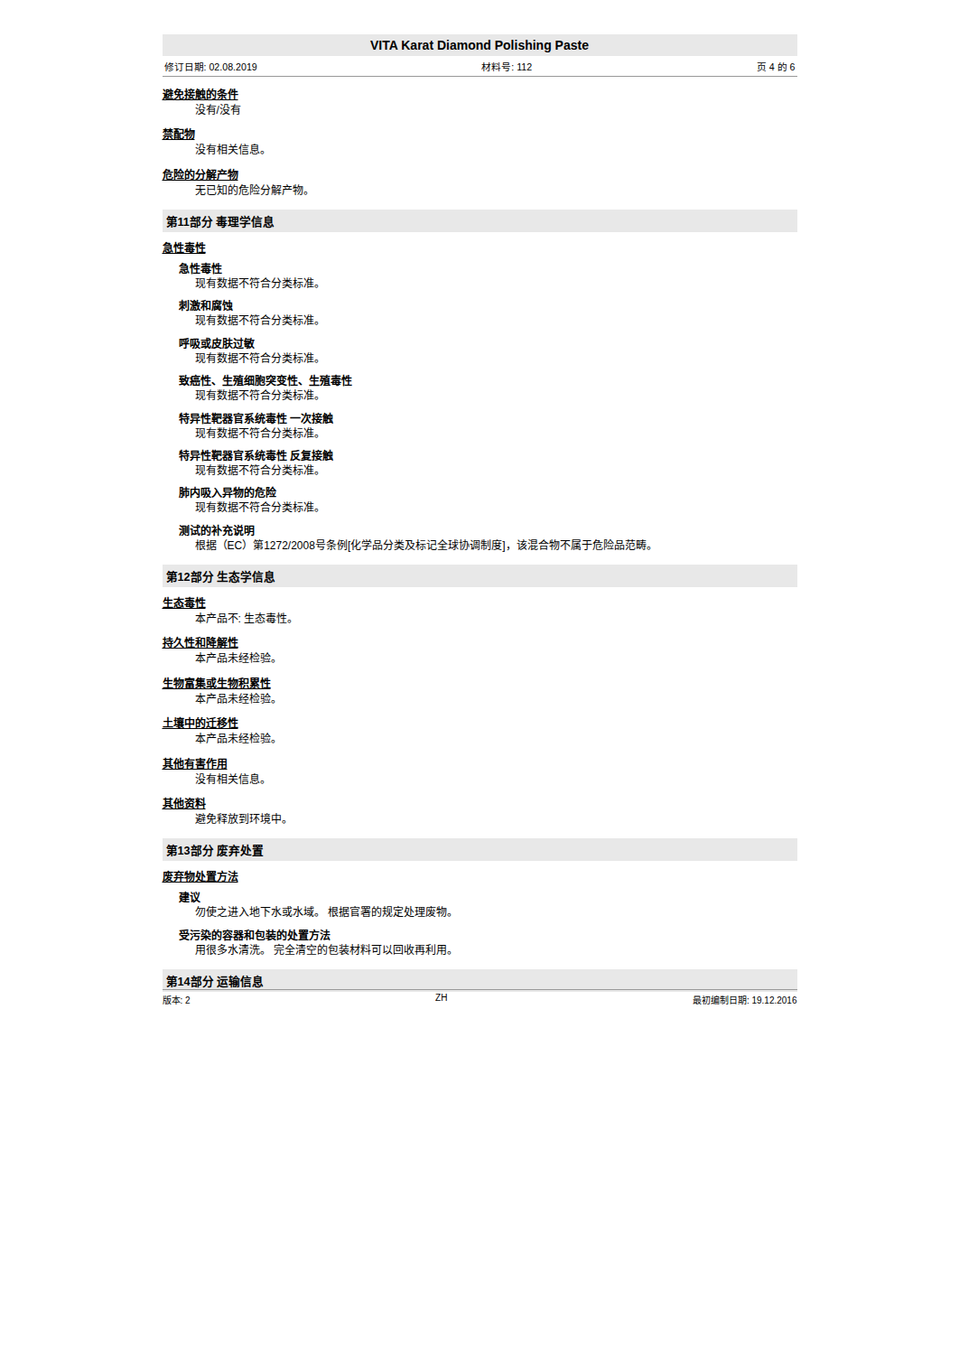VITA Karat Diamond Polishing Paste
修订日期: 02.08.2019
材料号: 112
页 4 的 6
避免接触的条件
没有/没有
禁配物
没有相关信息。
危险的分解产物
无已知的危险分解产物。
第11部分 毒理学信息
急性毒性
急性毒性
现有数据不符合分类标准。
刺激和腐蚀
现有数据不符合分类标准。
呼吸或皮肤过敏
现有数据不符合分类标准。
致癌性、生殖细胞突变性、生殖毒性
现有数据不符合分类标准。
特异性靶器官系统毒性 一次接触
现有数据不符合分类标准。
特异性靶器官系统毒性 反复接触
现有数据不符合分类标准。
肺内吸入异物的危险
现有数据不符合分类标准。
测试的补充说明
根据（EC）第1272/2008号条例[化学品分类及标记全球协调制度]，该混合物不属于危险品范畴。
第12部分 生态学信息
生态毒性
本产品不: 生态毒性。
持久性和降解性
本产品未经检验。
生物富集或生物积累性
本产品未经检验。
土壤中的迁移性
本产品未经检验。
其他有害作用
没有相关信息。
其他资料
避免释放到环境中。
第13部分 废弃处置
废弃物处置方法
建议
勿使之进入地下水或水域。 根据官署的规定处理废物。
受污染的容器和包装的处置方法
用很多水清洗。 完全清空的包装材料可以回收再利用。
第14部分 运输信息
版本: 2
ZH
最初编制日期: 19.12.2016